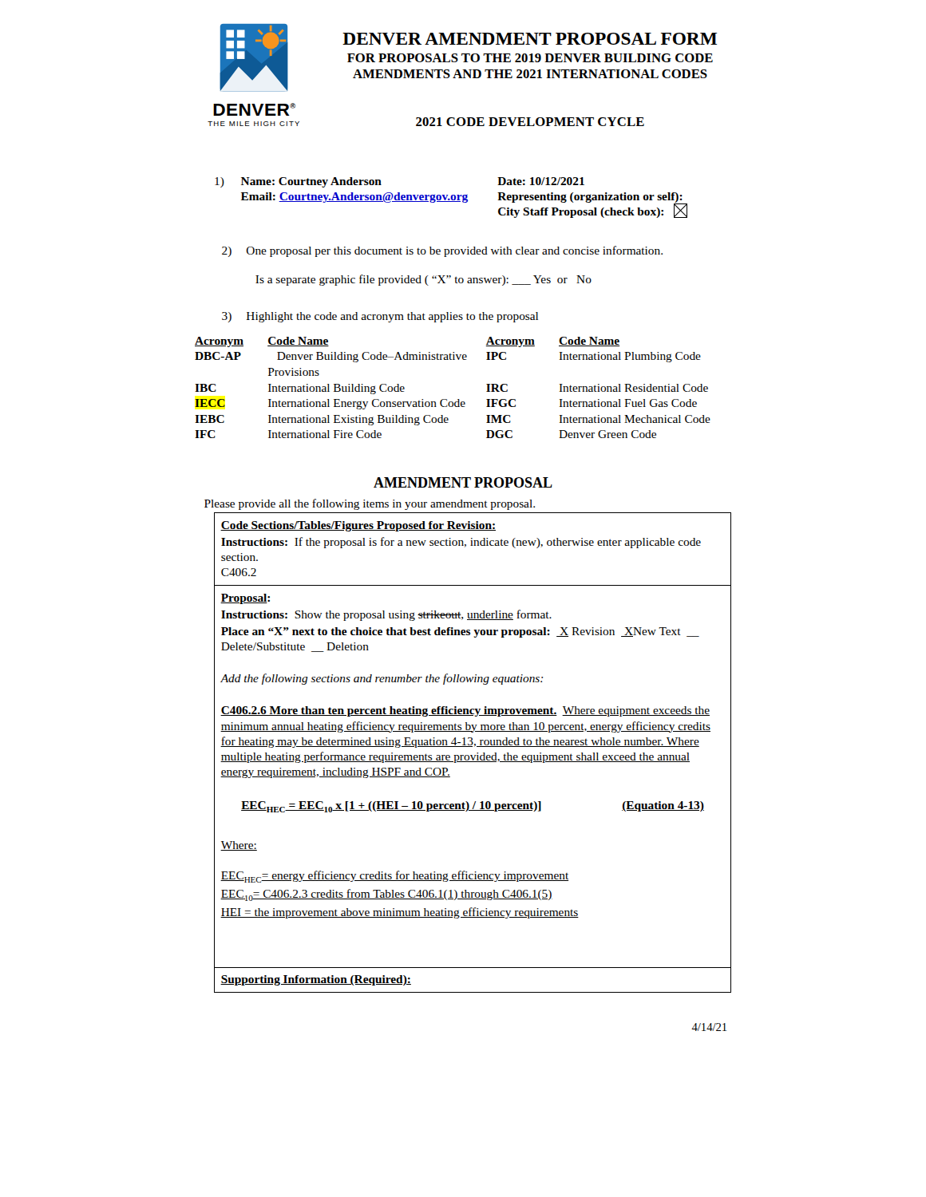DENVER®
THE MILE HIGH CITY
DENVER AMENDMENT PROPOSAL FORM
FOR PROPOSALS TO THE 2019 DENVER BUILDING CODE
AMENDMENTS AND THE 2021 INTERNATIONAL CODES
2021 CODE DEVELOPMENT CYCLE
1)
Name: Courtney Anderson
Email: Courtney.Anderson@denvergov.org
Date: 10/12/2021
Representing (organization or self):
City Staff Proposal (check box):
2)
One proposal per this document is to be provided with clear and concise information.
Is a separate graphic file provided ( “X” to answer): ___ Yes or No
3)
Highlight the code and acronym that applies to the proposal
| Acronym | Code Name | Acronym | Code Name |
| DBC-AP | Denver Building Code–Administrative Provisions | IPC | International Plumbing Code |
| IBC | International Building Code | IRC | International Residential Code |
| IECC | International Energy Conservation Code | IFGC | International Fuel Gas Code |
| IEBC | International Existing Building Code | IMC | International Mechanical Code |
| IFC | International Fire Code | DGC | Denver Green Code |
AMENDMENT PROPOSAL
Please provide all the following items in your amendment proposal.
Code Sections/Tables/Figures Proposed for Revision:
Instructions: If the proposal is for a new section, indicate (new), otherwise enter applicable code section.
C406.2
Proposal:
Instructions: Show the proposal using strikeout, underline format.
Place an “X” next to the choice that best defines your proposal: X Revision XNew Text __ Delete/Substitute __ Deletion
Add the following sections and renumber the following equations:
C406.2.6 More than ten percent heating efficiency improvement. Where equipment exceeds the minimum annual heating efficiency requirements by more than 10 percent, energy efficiency credits for heating may be determined using Equation 4-13, rounded to the nearest whole number. Where multiple heating performance requirements are provided, the equipment shall exceed the annual energy requirement, including HSPF and COP.
EECHEC = EEC10 x [1 + ((HEI – 10 percent) / 10 percent)]
(Equation 4-13)
Where:
EECHEC= energy efficiency credits for heating efficiency improvement
EEC10= C406.2.3 credits from Tables C406.1(1) through C406.1(5)
HEI = the improvement above minimum heating efficiency requirements
Supporting Information (Required):
4/14/21